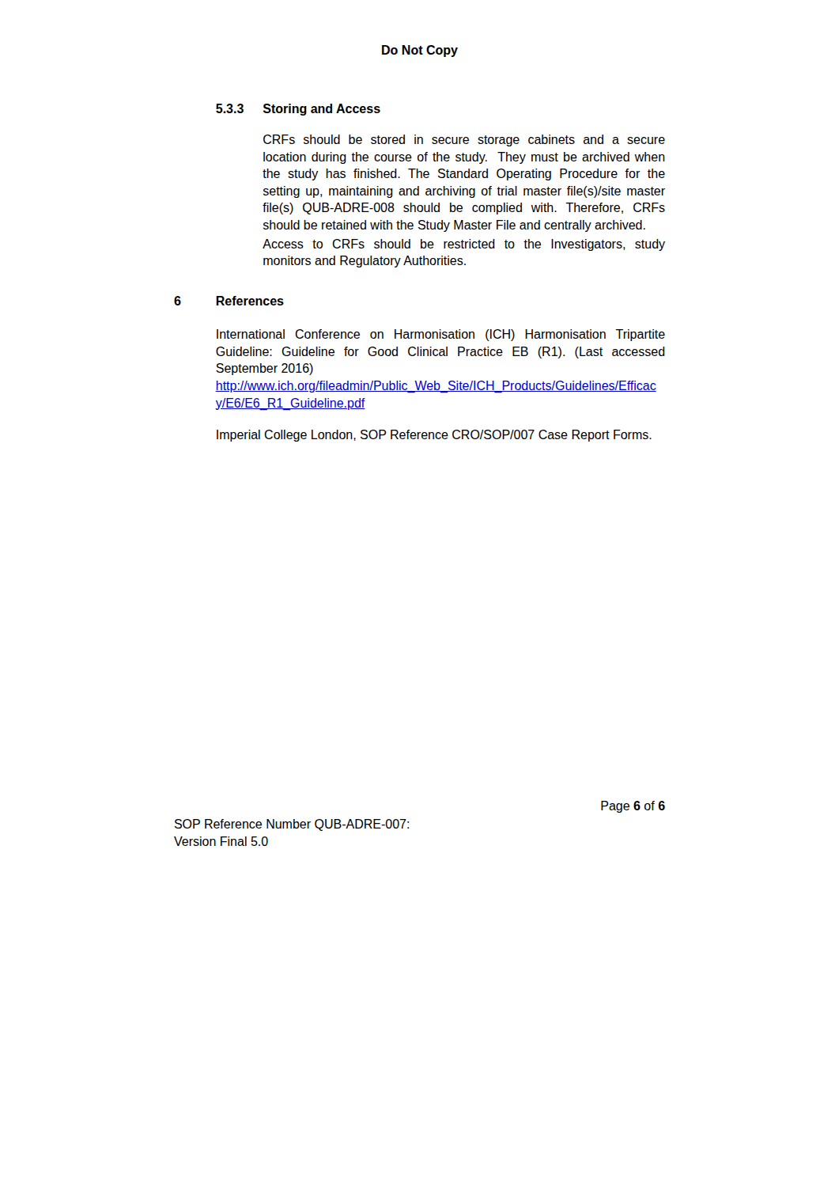Do Not Copy
5.3.3 Storing and Access
CRFs should be stored in secure storage cabinets and a secure location during the course of the study. They must be archived when the study has finished. The Standard Operating Procedure for the setting up, maintaining and archiving of trial master file(s)/site master file(s) QUB-ADRE-008 should be complied with. Therefore, CRFs should be retained with the Study Master File and centrally archived.
Access to CRFs should be restricted to the Investigators, study monitors and Regulatory Authorities.
6 References
International Conference on Harmonisation (ICH) Harmonisation Tripartite Guideline: Guideline for Good Clinical Practice EB (R1). (Last accessed September 2016)
http://www.ich.org/fileadmin/Public_Web_Site/ICH_Products/Guidelines/Efficacy/E6/E6_R1_Guideline.pdf
Imperial College London, SOP Reference CRO/SOP/007 Case Report Forms.
Page 6 of 6
SOP Reference Number QUB-ADRE-007: Version Final 5.0